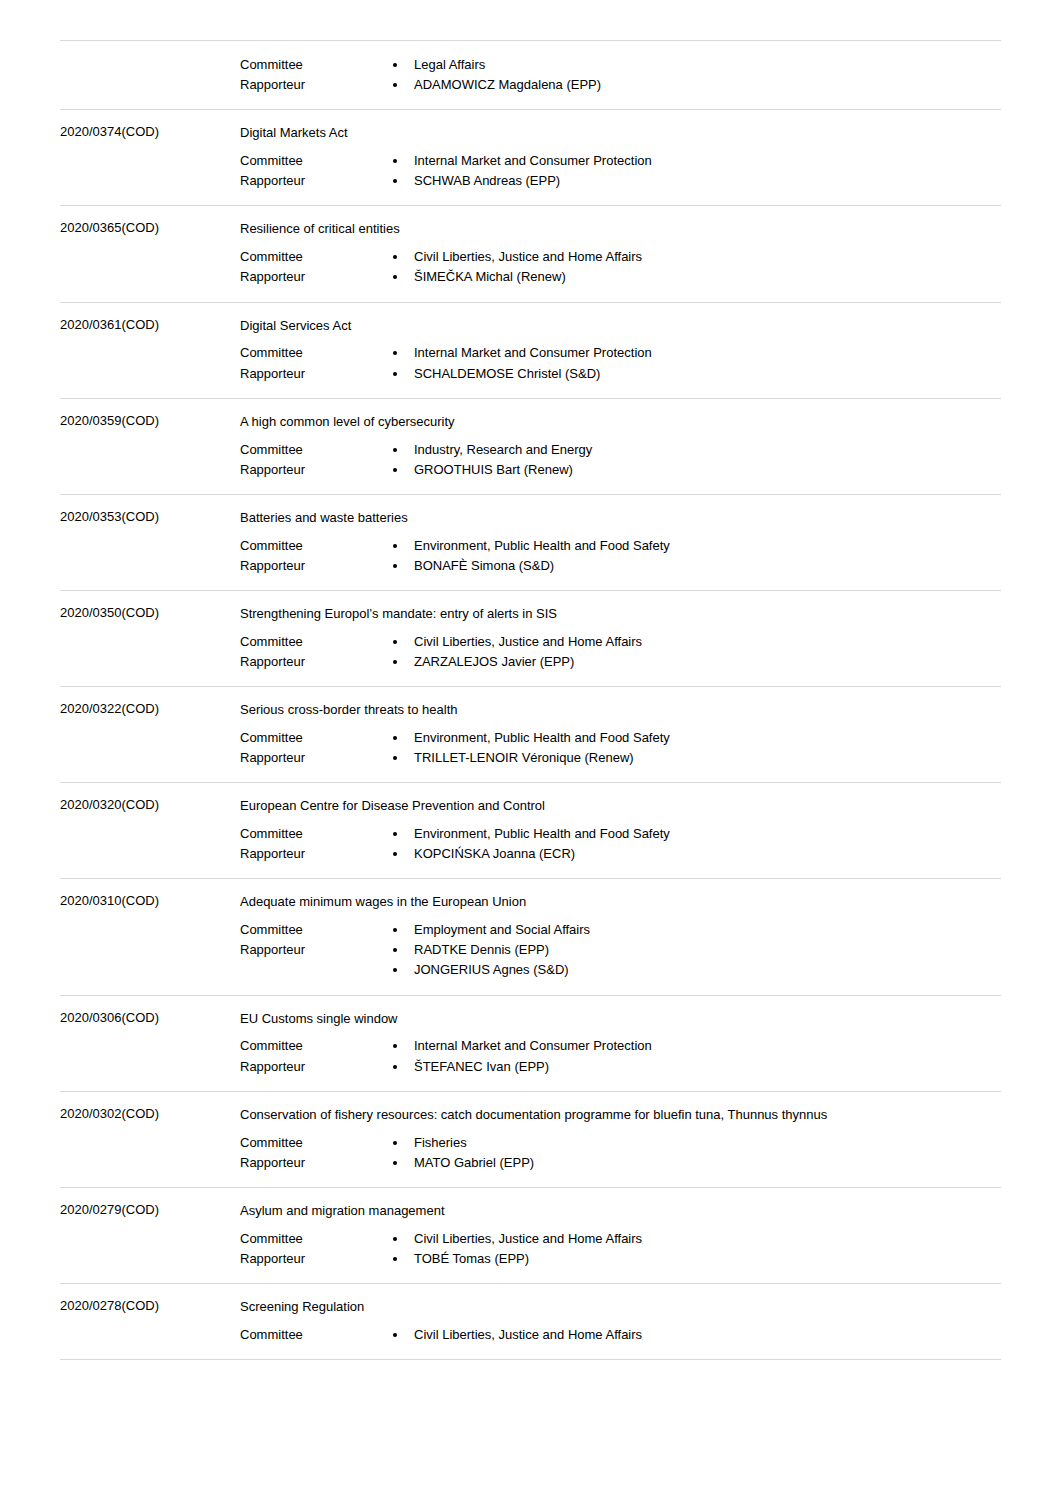| | / Committee / Legal Affairs / / Rapporteur / ADAMOWICZ Magdalena (EPP) / |
| 2020/0374(COD) | Digital Markets Act / Committee / Internal Market and Consumer Protection / / Rapporteur / SCHWAB Andreas (EPP) / |
| 2020/0365(COD) | Resilience of critical entities / Committee / Civil Liberties, Justice and Home Affairs / / Rapporteur / ŠIMEČKA Michal (Renew) / |
| 2020/0361(COD) | Digital Services Act / Committee / Internal Market and Consumer Protection / / Rapporteur / SCHALDEMOSE Christel (S&D) / |
| 2020/0359(COD) | A high common level of cybersecurity / Committee / Industry, Research and Energy / / Rapporteur / GROOTHUIS Bart (Renew) / |
| 2020/0353(COD) | Batteries and waste batteries / Committee / Environment, Public Health and Food Safety / / Rapporteur / BONAFÈ Simona (S&D) / |
| 2020/0350(COD) | Strengthening Europol’s mandate: entry of alerts in SIS / Committee / Civil Liberties, Justice and Home Affairs / / Rapporteur / ZARZALEJOS Javier (EPP) / |
| 2020/0322(COD) | Serious cross-border threats to health / Committee / Environment, Public Health and Food Safety / / Rapporteur / TRILLET-LENOIR Véronique (Renew) / |
| 2020/0320(COD) | European Centre for Disease Prevention and Control / Committee / Environment, Public Health and Food Safety / / Rapporteur / KOPCIŃSKA Joanna (ECR) / |
| 2020/0310(COD) | Adequate minimum wages in the European Union / Committee / Employment and Social Affairs / / Rapporteur / RADTKE Dennis (EPP) JONGERIUS Agnes (S&D) / |
| 2020/0306(COD) | EU Customs single window / Committee / Internal Market and Consumer Protection / / Rapporteur / ŠTEFANEC Ivan (EPP) / |
| 2020/0302(COD) | Conservation of fishery resources: catch documentation programme for bluefin tuna, Thunnus thynnus / Committee / Fisheries / / Rapporteur / MATO Gabriel (EPP) / |
| 2020/0279(COD) | Asylum and migration management / Committee / Civil Liberties, Justice and Home Affairs / / Rapporteur / TOBÉ Tomas (EPP) / |
| 2020/0278(COD) | Screening Regulation / Committee / Civil Liberties, Justice and Home Affairs / |